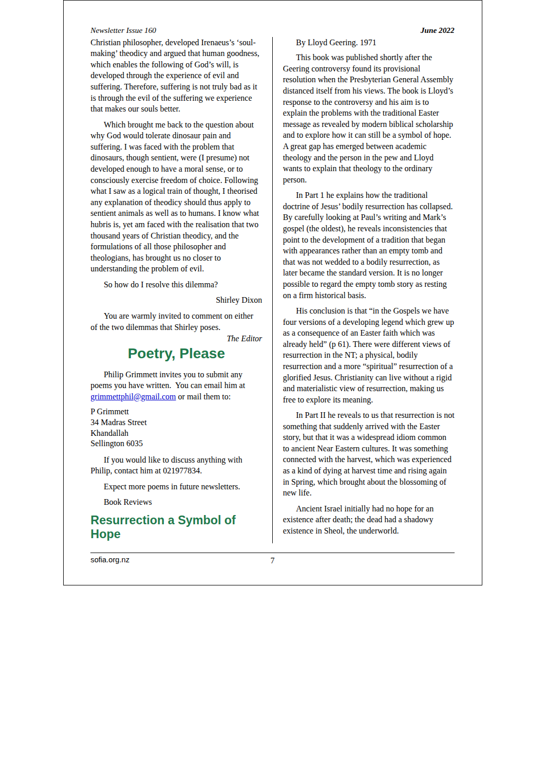Newsletter Issue 160 June 2022
Christian philosopher, developed Irenaeus’s ‘soul-making’ theodicy and argued that human goodness, which enables the following of God’s will, is developed through the experience of evil and suffering. Therefore, suffering is not truly bad as it is through the evil of the suffering we experience that makes our souls better.
Which brought me back to the question about why God would tolerate dinosaur pain and suffering. I was faced with the problem that dinosaurs, though sentient, were (I presume) not developed enough to have a moral sense, or to consciously exercise freedom of choice. Following what I saw as a logical train of thought, I theorised any explanation of theodicy should thus apply to sentient animals as well as to humans. I know what hubris is, yet am faced with the realisation that two thousand years of Christian theodicy, and the formulations of all those philosopher and theologians, has brought us no closer to understanding the problem of evil.
So how do I resolve this dilemma?
Shirley Dixon
You are warmly invited to comment on either of the two dilemmas that Shirley poses. The Editor
Poetry, Please
Philip Grimmett invites you to submit any poems you have written. You can email him at grimmettphil@gmail.com or mail them to:
P Grimmett
34 Madras Street
Khandallah
Sellington 6035
If you would like to discuss anything with Philip, contact him at 021977834.
Expect more poems in future newsletters.
Book Reviews
Resurrection a Symbol of Hope
By Lloyd Geering. 1971
This book was published shortly after the Geering controversy found its provisional resolution when the Presbyterian General Assembly distanced itself from his views. The book is Lloyd’s response to the controversy and his aim is to explain the problems with the traditional Easter message as revealed by modern biblical scholarship and to explore how it can still be a symbol of hope. A great gap has emerged between academic theology and the person in the pew and Lloyd wants to explain that theology to the ordinary person.
In Part 1 he explains how the traditional doctrine of Jesus’ bodily resurrection has collapsed. By carefully looking at Paul’s writing and Mark’s gospel (the oldest), he reveals inconsistencies that point to the development of a tradition that began with appearances rather than an empty tomb and that was not wedded to a bodily resurrection, as later became the standard version. It is no longer possible to regard the empty tomb story as resting on a firm historical basis.
His conclusion is that “in the Gospels we have four versions of a developing legend which grew up as a consequence of an Easter faith which was already held” (p 61). There were different views of resurrection in the NT; a physical, bodily resurrection and a more “spiritual” resurrection of a glorified Jesus. Christianity can live without a rigid and materialistic view of resurrection, making us free to explore its meaning.
In Part II he reveals to us that resurrection is not something that suddenly arrived with the Easter story, but that it was a widespread idiom common to ancient Near Eastern cultures. It was something connected with the harvest, which was experienced as a kind of dying at harvest time and rising again in Spring, which brought about the blossoming of new life.
Ancient Israel initially had no hope for an existence after death; the dead had a shadowy existence in Sheol, the underworld.
sofia.org.nz 7